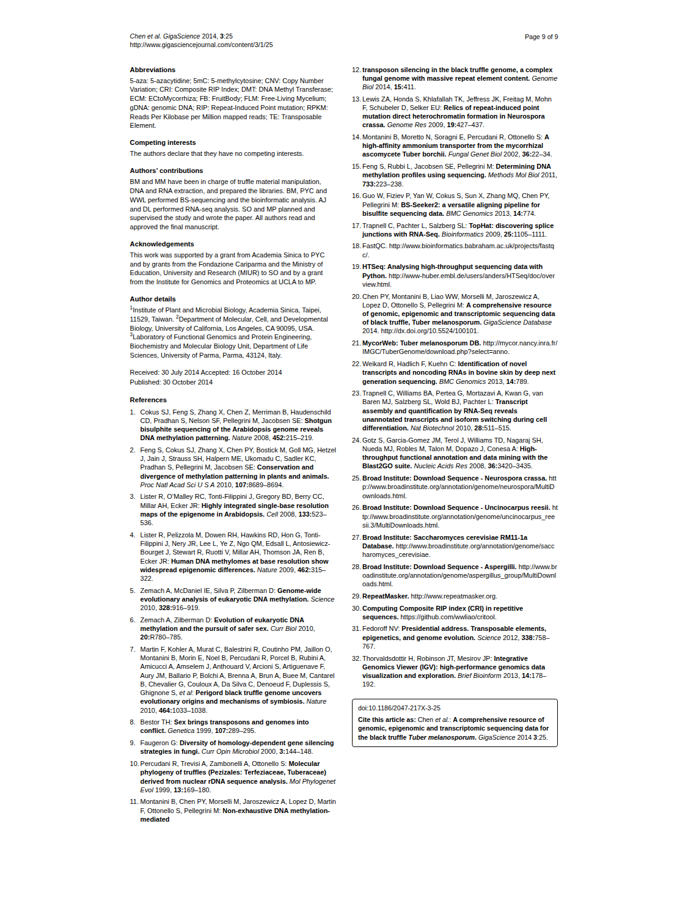Chen et al. GigaScience 2014, 3:25
http://www.gigasciencejournal.com/content/3/1/25
Page 9 of 9
Abbreviations
5-aza: 5-azacytidine; 5mC: 5-methylcytosine; CNV: Copy Number Variation; CRI: Composite RIP Index; DMT: DNA Methyl Transferase; ECM: ECtoMycorrhiza; FB: FruitBody; FLM: Free-Living Mycelium; gDNA: genomic DNA; RIP: Repeat-Induced Point mutation; RPKM: Reads Per Kilobase per Million mapped reads; TE: Transposable Element.
Competing interests
The authors declare that they have no competing interests.
Authors’ contributions
BM and MM have been in charge of truffle material manipulation, DNA and RNA extraction, and prepared the libraries. BM, PYC and WWL performed BS-sequencing and the bioinformatic analysis. AJ and DL performed RNA-seq analysis. SO and MP planned and supervised the study and wrote the paper. All authors read and approved the final manuscript.
Acknowledgements
This work was supported by a grant from Academia Sinica to PYC and by grants from the Fondazione Cariparma and the Ministry of Education, University and Research (MIUR) to SO and by a grant from the Institute for Genomics and Proteomics at UCLA to MP.
Author details
1Institute of Plant and Microbial Biology, Academia Sinica, Taipei, 11529, Taiwan. 2Department of Molecular, Cell, and Developmental Biology, University of California, Los Angeles, CA 90095, USA. 3Laboratory of Functional Genomics and Protein Engineering, Biochemistry and Molecular Biology Unit, Department of Life Sciences, University of Parma, Parma, 43124, Italy.
Received: 30 July 2014 Accepted: 16 October 2014
Published: 30 October 2014
References
Cokus SJ, Feng S, Zhang X, Chen Z, Merriman B, Haudenschild CD, Pradhan S, Nelson SF, Pellegrini M, Jacobsen SE: Shotgun bisulphite sequencing of the Arabidopsis genome reveals DNA methylation patterning. Nature 2008, 452: 215–219.
Feng S, Cokus SJ, Zhang X, Chen PY, Bostick M, Goll MG, Hetzel J, Jain J, Strauss SH, Halpern ME, Ukomadu C, Sadler KC, Pradhan S, Pellegrini M, Jacobsen SE: Conservation and divergence of methylation patterning in plants and animals. Proc Natl Acad Sci U S A 2010, 107: 8689–8694.
Lister R, O’Malley RC, Tonti-Filippini J, Gregory BD, Berry CC, Millar AH, Ecker JR: Highly integrated single-base resolution maps of the epigenome in Arabidopsis. Cell 2008, 133: 523–536.
Lister R, Pelizzola M, Dowen RH, Hawkins RD, Hon G, Tonti-Filippini J, Nery JR, Lee L, Ye Z, Ngo QM, Edsall L, Antosiewicz-Bourget J, Stewart R, Ruotti V, Millar AH, Thomson JA, Ren B, Ecker JR: Human DNA methylomes at base resolution show widespread epigenomic differences. Nature 2009, 462: 315–322.
Zemach A, McDaniel IE, Silva P, Zilberman D: Genome-wide evolutionary analysis of eukaryotic DNA methylation. Science 2010, 328: 916–919.
Zemach A, Zilberman D: Evolution of eukaryotic DNA methylation and the pursuit of safer sex. Curr Biol 2010, 20: R780–785.
Martin F, Kohler A, Murat C, Balestrini R, Coutinho PM, Jaillon O, Montanini B, Morin E, Noel B, Percudani R, Porcel B, Rubini A, Amicucci A, Amselem J, Anthouard V, Arcioni S, Artiguenave F, Aury JM, Ballario P, Bolchi A, Brenna A, Brun A, Buee M, Cantarel B, Chevalier G, Couloux A, Da Silva C, Denoeud F, Duplessis S, Ghignone S, et al: Perigord black truffle genome uncovers evolutionary origins and mechanisms of symbiosis. Nature 2010, 464: 1033–1038.
Bestor TH: Sex brings transposons and genomes into conflict. Genetica 1999, 107: 289–295.
Faugeron G: Diversity of homology-dependent gene silencing strategies in fungi. Curr Opin Microbiol 2000, 3: 144–148.
Percudani R, Trevisi A, Zambonelli A, Ottonello S: Molecular phylogeny of truffles (Pezizales: Terfeziaceae, Tuberaceae) derived from nuclear rDNA sequence analysis. Mol Phylogenet Evol 1999, 13: 169–180.
Montanini B, Chen PY, Morselli M, Jaroszewicz A, Lopez D, Martin F, Ottonello S, Pellegrini M: Non-exhaustive DNA methylation-mediated
transposon silencing in the black truffle genome, a complex fungal genome with massive repeat element content. Genome Biol 2014, 15: 411.
Lewis ZA, Honda S, Khlafallah TK, Jeffress JK, Freitag M, Mohn F, Schubeler D, Selker EU: Relics of repeat-induced point mutation direct heterochromatin formation in Neurospora crassa. Genome Res 2009, 19: 427–437.
Montanini B, Moretto N, Soragni E, Percudani R, Ottonello S: A high-affinity ammonium transporter from the mycorrhizal ascomycete Tuber borchii. Fungal Genet Biol 2002, 36: 22–34.
Feng S, Rubbi L, Jacobsen SE, Pellegrini M: Determining DNA methylation profiles using sequencing. Methods Mol Biol 2011, 733: 223–238.
Guo W, Fiziev P, Yan W, Cokus S, Sun X, Zhang MQ, Chen PY, Pellegrini M: BS-Seeker2: a versatile aligning pipeline for bisulfite sequencing data. BMC Genomics 2013, 14: 774.
Trapnell C, Pachter L, Salzberg SL: TopHat: discovering splice junctions with RNA-Seq. Bioinformatics 2009, 25: 1105–1111.
FastQC. http://www.bioinformatics.babraham.ac.uk/projects/fastqc/.
HTSeq: Analysing high-throughput sequencing data with Python. http://www-huber.embl.de/users/anders/HTSeq/doc/overview.html.
Chen PY, Montanini B, Liao WW, Morselli M, Jaroszewicz A, Lopez D, Ottonello S, Pellegrini M: A comprehensive resource of genomic, epigenomic and transcriptomic sequencing data of black truffle, Tuber melanosporum. GigaScience Database 2014. http://dx.doi.org/10.5524/100101.
MycorWeb: Tuber melanosporum DB. http://mycor.nancy.inra.fr/IMGC/TuberGenome/download.php?select=anno.
Weikard R, Hadlich F, Kuehn C: Identification of novel transcripts and noncoding RNAs in bovine skin by deep next generation sequencing. BMC Genomics 2013, 14: 789.
Trapnell C, Williams BA, Pertea G, Mortazavi A, Kwan G, van Baren MJ, Salzberg SL, Wold BJ, Pachter L: Transcript assembly and quantification by RNA-Seq reveals unannotated transcripts and isoform switching during cell differentiation. Nat Biotechnol 2010, 28: 511–515.
Gotz S, Garcia-Gomez JM, Terol J, Williams TD, Nagaraj SH, Nueda MJ, Robles M, Talon M, Dopazo J, Conesa A: High-throughput functional annotation and data mining with the Blast2GO suite. Nucleic Acids Res 2008, 36: 3420–3435.
Broad Institute: Download Sequence - Neurospora crassa. http://www.broadinstitute.org/annotation/genome/neurospora/MultiDownloads.html.
Broad Institute: Download Sequence - Uncinocarpus reesii. http://www.broadinstitute.org/annotation/genome/uncinocarpus_reesii.3/MultiDownloads.html.
Broad Institute: Saccharomyces cerevisiae RM11-1a Database. http://www.broadinstitute.org/annotation/genome/saccharomyces_cerevisiae.
Broad Institute: Download Sequence - Aspergilli. http://www.broadinstitute.org/annotation/genome/aspergillus_group/MultiDownloads.html.
RepeatMasker. http://www.repeatmasker.org.
Computing Composite RIP index (CRI) in repetitive sequences. https://github.com/wwliao/critool.
Fedoroff NV: Presidential address. Transposable elements, epigenetics, and genome evolution. Science 2012, 338: 758–767.
Thorvaldsdottir H, Robinson JT, Mesirov JP: Integrative Genomics Viewer (IGV): high-performance genomics data visualization and exploration. Brief Bioinform 2013, 14: 178–192.
doi:10.1186/2047-217X-3-25
Cite this article as: Chen et al.: A comprehensive resource of genomic, epigenomic and transcriptomic sequencing data for the black truffle Tuber melanosporum. GigaScience 2014 3:25.